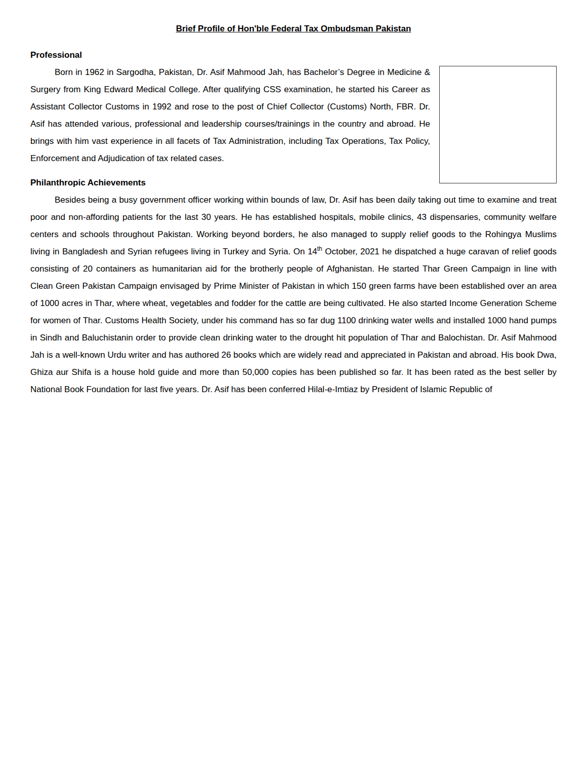Brief Profile of Hon'ble Federal Tax Ombudsman Pakistan
Professional
Born in 1962 in Sargodha, Pakistan, Dr. Asif Mahmood Jah, has Bachelor’s Degree in Medicine & Surgery from King Edward Medical College. After qualifying CSS examination, he started his Career as Assistant Collector Customs in 1992 and rose to the post of Chief Collector (Customs) North, FBR. Dr. Asif has attended various, professional and leadership courses/trainings in the country and abroad. He brings with him vast experience in all facets of Tax Administration, including Tax Operations, Tax Policy, Enforcement and Adjudication of tax related cases.
Philanthropic Achievements
Besides being a busy government officer working within bounds of law, Dr. Asif has been daily taking out time to examine and treat poor and non-affording patients for the last 30 years. He has established hospitals, mobile clinics, 43 dispensaries, community welfare centers and schools throughout Pakistan. Working beyond borders, he also managed to supply relief goods to the Rohingya Muslims living in Bangladesh and Syrian refugees living in Turkey and Syria. On 14th October, 2021 he dispatched a huge caravan of relief goods consisting of 20 containers as humanitarian aid for the brotherly people of Afghanistan. He started Thar Green Campaign in line with Clean Green Pakistan Campaign envisaged by Prime Minister of Pakistan in which 150 green farms have been established over an area of 1000 acres in Thar, where wheat, vegetables and fodder for the cattle are being cultivated. He also started Income Generation Scheme for women of Thar. Customs Health Society, under his command has so far dug 1100 drinking water wells and installed 1000 hand pumps in Sindh and Baluchistanin order to provide clean drinking water to the drought hit population of Thar and Balochistan. Dr. Asif Mahmood Jah is a well-known Urdu writer and has authored 26 books which are widely read and appreciated in Pakistan and abroad. His book Dwa, Ghiza aur Shifa is a house hold guide and more than 50,000 copies has been published so far. It has been rated as the best seller by National Book Foundation for last five years. Dr. Asif has been conferred Hilal-e-Imtiaz by President of Islamic Republic of